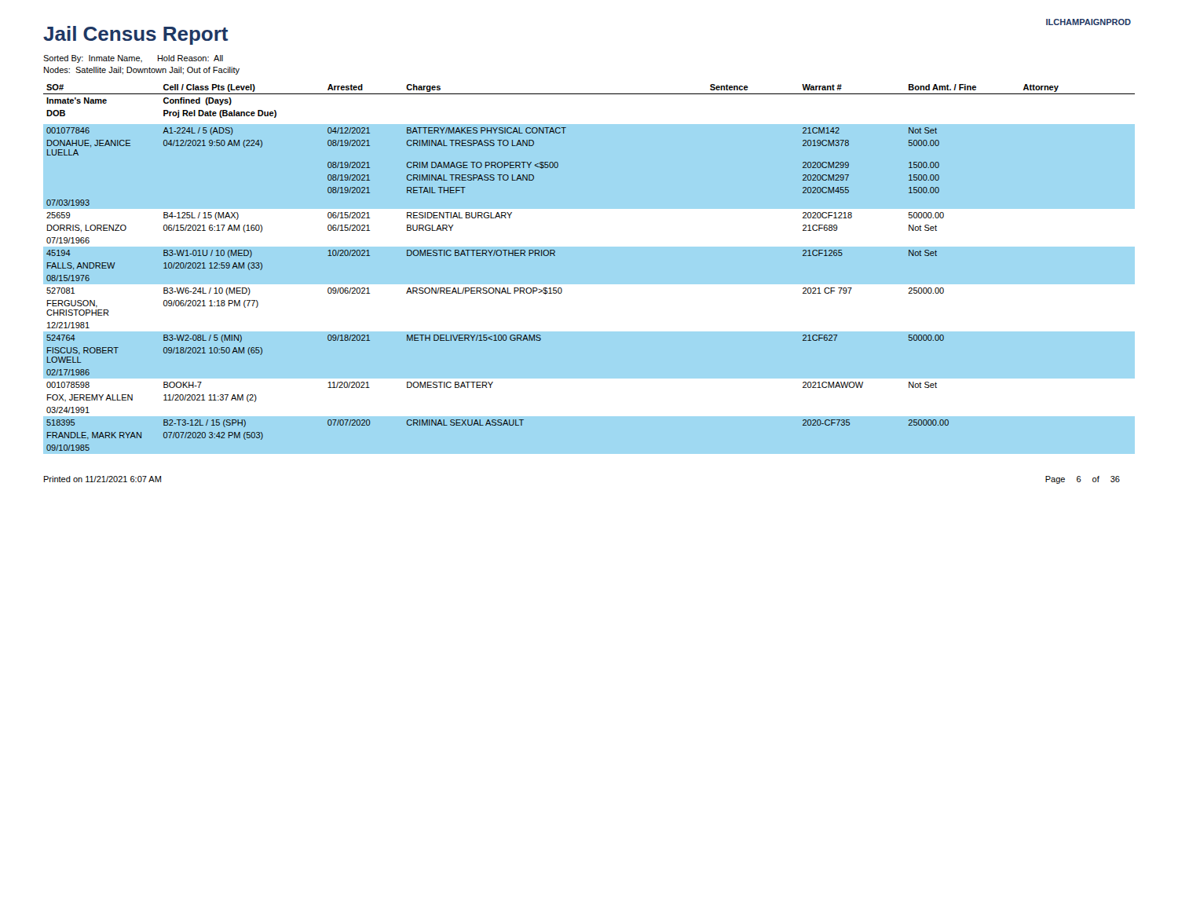ILCHAMPAIGNPROD
Jail Census Report
Sorted By: Inmate Name, Hold Reason: All
Nodes: Satellite Jail; Downtown Jail; Out of Facility
| SO# | Cell / Class Pts (Level) | Arrested | Charges | Sentence | Warrant # | Bond Amt. / Fine | Attorney |
| --- | --- | --- | --- | --- | --- | --- | --- |
| Inmate's Name | Confined (Days) | | | | | | |
| DOB | Proj Rel Date (Balance Due) | | | | | | |
| 001077846 | A1-224L / 5 (ADS) | 04/12/2021 | BATTERY/MAKES PHYSICAL CONTACT | | 21CM142 | Not Set | |
| DONAHUE, JEANICE LUELLA | 04/12/2021 9:50 AM (224) | 08/19/2021 | CRIMINAL TRESPASS TO LAND | | 2019CM378 | 5000.00 | |
| | | 08/19/2021 | CRIM DAMAGE TO PROPERTY <$500 | | 2020CM299 | 1500.00 | |
| | | 08/19/2021 | CRIMINAL TRESPASS TO LAND | | 2020CM297 | 1500.00 | |
| | | 08/19/2021 | RETAIL THEFT | | 2020CM455 | 1500.00 | |
| 07/03/1993 | | | | | | | |
| 25659 | B4-125L / 15 (MAX) | 06/15/2021 | RESIDENTIAL BURGLARY | | 2020CF1218 | 50000.00 | |
| DORRIS, LORENZO | 06/15/2021 6:17 AM (160) | 06/15/2021 | BURGLARY | | 21CF689 | Not Set | |
| 07/19/1966 | | | | | | | |
| 45194 | B3-W1-01U / 10 (MED) | 10/20/2021 | DOMESTIC BATTERY/OTHER PRIOR | | 21CF1265 | Not Set | |
| FALLS, ANDREW | 10/20/2021 12:59 AM (33) | | | | | | |
| 08/15/1976 | | | | | | | |
| 527081 | B3-W6-24L / 10 (MED) | 09/06/2021 | ARSON/REAL/PERSONAL PROP>$150 | | 2021 CF 797 | 25000.00 | |
| FERGUSON, CHRISTOPHER | 09/06/2021 1:18 PM (77) | | | | | | |
| 12/21/1981 | | | | | | | |
| 524764 | B3-W2-08L / 5 (MIN) | 09/18/2021 | METH DELIVERY/15<100 GRAMS | | 21CF627 | 50000.00 | |
| FISCUS, ROBERT LOWELL | 09/18/2021 10:50 AM (65) | | | | | | |
| 02/17/1986 | | | | | | | |
| 001078598 | BOOKH-7 | 11/20/2021 | DOMESTIC BATTERY | | 2021CMAWOW | Not Set | |
| FOX, JEREMY ALLEN | 11/20/2021 11:37 AM (2) | | | | | | |
| 03/24/1991 | | | | | | | |
| 518395 | B2-T3-12L / 15 (SPH) | 07/07/2020 | CRIMINAL SEXUAL ASSAULT | | 2020-CF735 | 250000.00 | |
| FRANDLE, MARK RYAN | 07/07/2020 3:42 PM (503) | | | | | | |
| 09/10/1985 | | | | | | | |
Printed on 11/21/2021 6:07 AM Page6of36